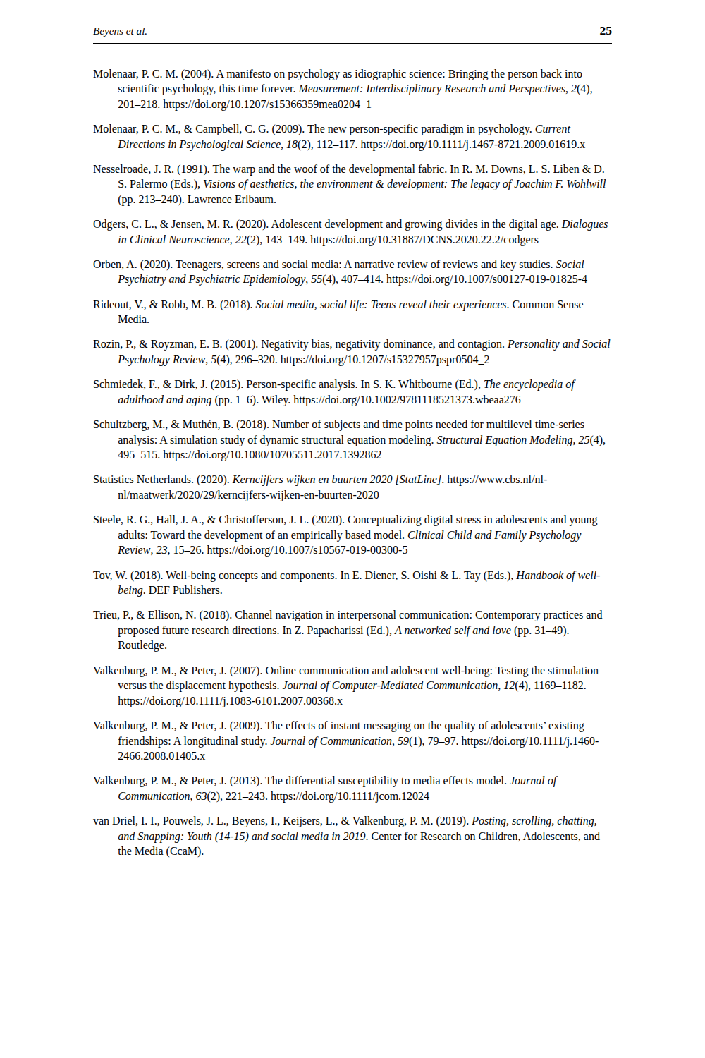Beyens et al. 25
Molenaar, P. C. M. (2004). A manifesto on psychology as idiographic science: Bringing the person back into scientific psychology, this time forever. Measurement: Interdisciplinary Research and Perspectives, 2(4), 201–218. https://doi.org/10.1207/s15366359mea0204_1
Molenaar, P. C. M., & Campbell, C. G. (2009). The new person-specific paradigm in psychology. Current Directions in Psychological Science, 18(2), 112–117. https://doi.org/10.1111/j.1467-8721.2009.01619.x
Nesselroade, J. R. (1991). The warp and the woof of the developmental fabric. In R. M. Downs, L. S. Liben & D. S. Palermo (Eds.), Visions of aesthetics, the environment & development: The legacy of Joachim F. Wohlwill (pp. 213–240). Lawrence Erlbaum.
Odgers, C. L., & Jensen, M. R. (2020). Adolescent development and growing divides in the digital age. Dialogues in Clinical Neuroscience, 22(2), 143–149. https://doi.org/10.31887/DCNS.2020.22.2/codgers
Orben, A. (2020). Teenagers, screens and social media: A narrative review of reviews and key studies. Social Psychiatry and Psychiatric Epidemiology, 55(4), 407–414. https://doi.org/10.1007/s00127-019-01825-4
Rideout, V., & Robb, M. B. (2018). Social media, social life: Teens reveal their experiences. Common Sense Media.
Rozin, P., & Royzman, E. B. (2001). Negativity bias, negativity dominance, and contagion. Personality and Social Psychology Review, 5(4), 296–320. https://doi.org/10.1207/s15327957pspr0504_2
Schmiedek, F., & Dirk, J. (2015). Person-specific analysis. In S. K. Whitbourne (Ed.), The encyclopedia of adulthood and aging (pp. 1–6). Wiley. https://doi.org/10.1002/9781118521373.wbeaa276
Schultzberg, M., & Muthén, B. (2018). Number of subjects and time points needed for multilevel time-series analysis: A simulation study of dynamic structural equation modeling. Structural Equation Modeling, 25(4), 495–515. https://doi.org/10.1080/10705511.2017.1392862
Statistics Netherlands. (2020). Kerncijfers wijken en buurten 2020 [StatLine]. https://www.cbs.nl/nl-nl/maatwerk/2020/29/kerncijfers-wijken-en-buurten-2020
Steele, R. G., Hall, J. A., & Christofferson, J. L. (2020). Conceptualizing digital stress in adolescents and young adults: Toward the development of an empirically based model. Clinical Child and Family Psychology Review, 23, 15–26. https://doi.org/10.1007/s10567-019-00300-5
Tov, W. (2018). Well-being concepts and components. In E. Diener, S. Oishi & L. Tay (Eds.), Handbook of well-being. DEF Publishers.
Trieu, P., & Ellison, N. (2018). Channel navigation in interpersonal communication: Contemporary practices and proposed future research directions. In Z. Papacharissi (Ed.), A networked self and love (pp. 31–49). Routledge.
Valkenburg, P. M., & Peter, J. (2007). Online communication and adolescent well-being: Testing the stimulation versus the displacement hypothesis. Journal of Computer-Mediated Communication, 12(4), 1169–1182. https://doi.org/10.1111/j.1083-6101.2007.00368.x
Valkenburg, P. M., & Peter, J. (2009). The effects of instant messaging on the quality of adolescents’ existing friendships: A longitudinal study. Journal of Communication, 59(1), 79–97. https://doi.org/10.1111/j.1460-2466.2008.01405.x
Valkenburg, P. M., & Peter, J. (2013). The differential susceptibility to media effects model. Journal of Communication, 63(2), 221–243. https://doi.org/10.1111/jcom.12024
van Driel, I. I., Pouwels, J. L., Beyens, I., Keijsers, L., & Valkenburg, P. M. (2019). Posting, scrolling, chatting, and Snapping: Youth (14-15) and social media in 2019. Center for Research on Children, Adolescents, and the Media (CcaM).